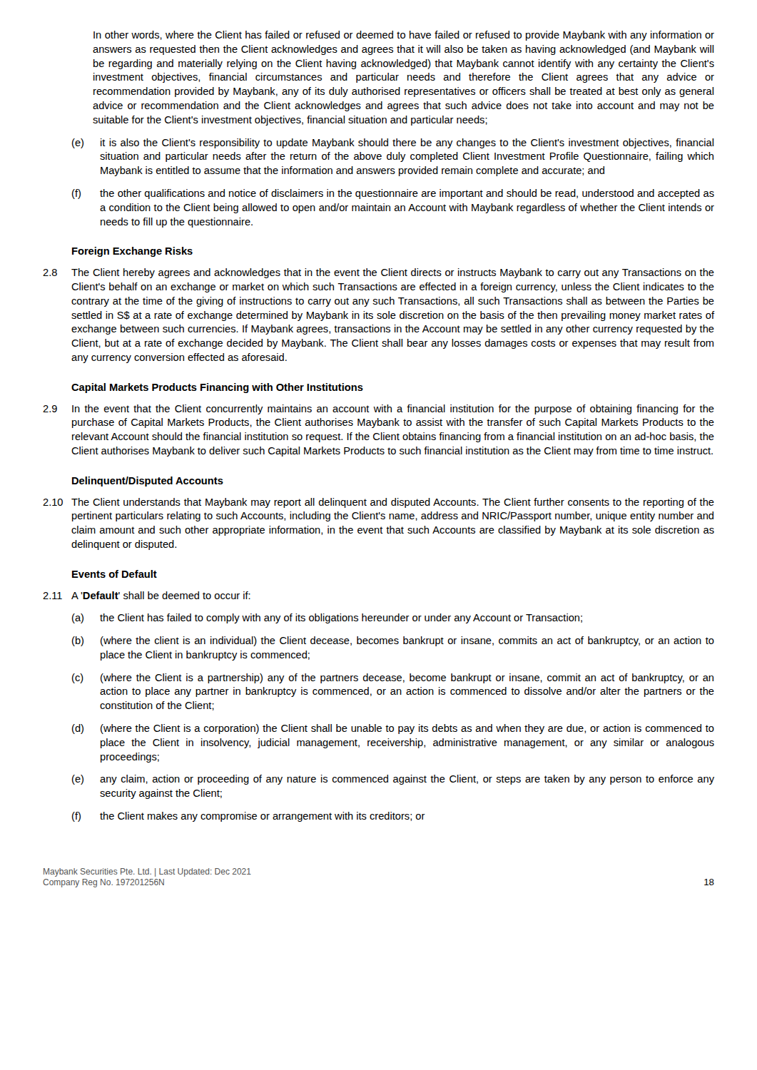In other words, where the Client has failed or refused or deemed to have failed or refused to provide Maybank with any information or answers as requested then the Client acknowledges and agrees that it will also be taken as having acknowledged (and Maybank will be regarding and materially relying on the Client having acknowledged) that Maybank cannot identify with any certainty the Client's investment objectives, financial circumstances and particular needs and therefore the Client agrees that any advice or recommendation provided by Maybank, any of its duly authorised representatives or officers shall be treated at best only as general advice or recommendation and the Client acknowledges and agrees that such advice does not take into account and may not be suitable for the Client's investment objectives, financial situation and particular needs;
(e)
it is also the Client's responsibility to update Maybank should there be any changes to the Client's investment objectives, financial situation and particular needs after the return of the above duly completed Client Investment Profile Questionnaire, failing which Maybank is entitled to assume that the information and answers provided remain complete and accurate; and
(f)
the other qualifications and notice of disclaimers in the questionnaire are important and should be read, understood and accepted as a condition to the Client being allowed to open and/or maintain an Account with Maybank regardless of whether the Client intends or needs to fill up the questionnaire.
Foreign Exchange Risks
2.8
The Client hereby agrees and acknowledges that in the event the Client directs or instructs Maybank to carry out any Transactions on the Client's behalf on an exchange or market on which such Transactions are effected in a foreign currency, unless the Client indicates to the contrary at the time of the giving of instructions to carry out any such Transactions, all such Transactions shall as between the Parties be settled in S$ at a rate of exchange determined by Maybank in its sole discretion on the basis of the then prevailing money market rates of exchange between such currencies. If Maybank agrees, transactions in the Account may be settled in any other currency requested by the Client, but at a rate of exchange decided by Maybank. The Client shall bear any losses damages costs or expenses that may result from any currency conversion effected as aforesaid.
Capital Markets Products Financing with Other Institutions
2.9
In the event that the Client concurrently maintains an account with a financial institution for the purpose of obtaining financing for the purchase of Capital Markets Products, the Client authorises Maybank to assist with the transfer of such Capital Markets Products to the relevant Account should the financial institution so request. If the Client obtains financing from a financial institution on an ad-hoc basis, the Client authorises Maybank to deliver such Capital Markets Products to such financial institution as the Client may from time to time instruct.
Delinquent/Disputed Accounts
2.10
The Client understands that Maybank may report all delinquent and disputed Accounts. The Client further consents to the reporting of the pertinent particulars relating to such Accounts, including the Client's name, address and NRIC/Passport number, unique entity number and claim amount and such other appropriate information, in the event that such Accounts are classified by Maybank at its sole discretion as delinquent or disputed.
Events of Default
2.11
A 'Default' shall be deemed to occur if:
(a)
the Client has failed to comply with any of its obligations hereunder or under any Account or Transaction;
(b)
(where the client is an individual) the Client decease, becomes bankrupt or insane, commits an act of bankruptcy, or an action to place the Client in bankruptcy is commenced;
(c)
(where the Client is a partnership) any of the partners decease, become bankrupt or insane, commit an act of bankruptcy, or an action to place any partner in bankruptcy is commenced, or an action is commenced to dissolve and/or alter the partners or the constitution of the Client;
(d)
(where the Client is a corporation) the Client shall be unable to pay its debts as and when they are due, or action is commenced to place the Client in insolvency, judicial management, receivership, administrative management, or any similar or analogous proceedings;
(e)
any claim, action or proceeding of any nature is commenced against the Client, or steps are taken by any person to enforce any security against the Client;
(f)
the Client makes any compromise or arrangement with its creditors; or
Maybank Securities Pte. Ltd. | Last Updated: Dec 2021
Company Reg No. 197201256N
18